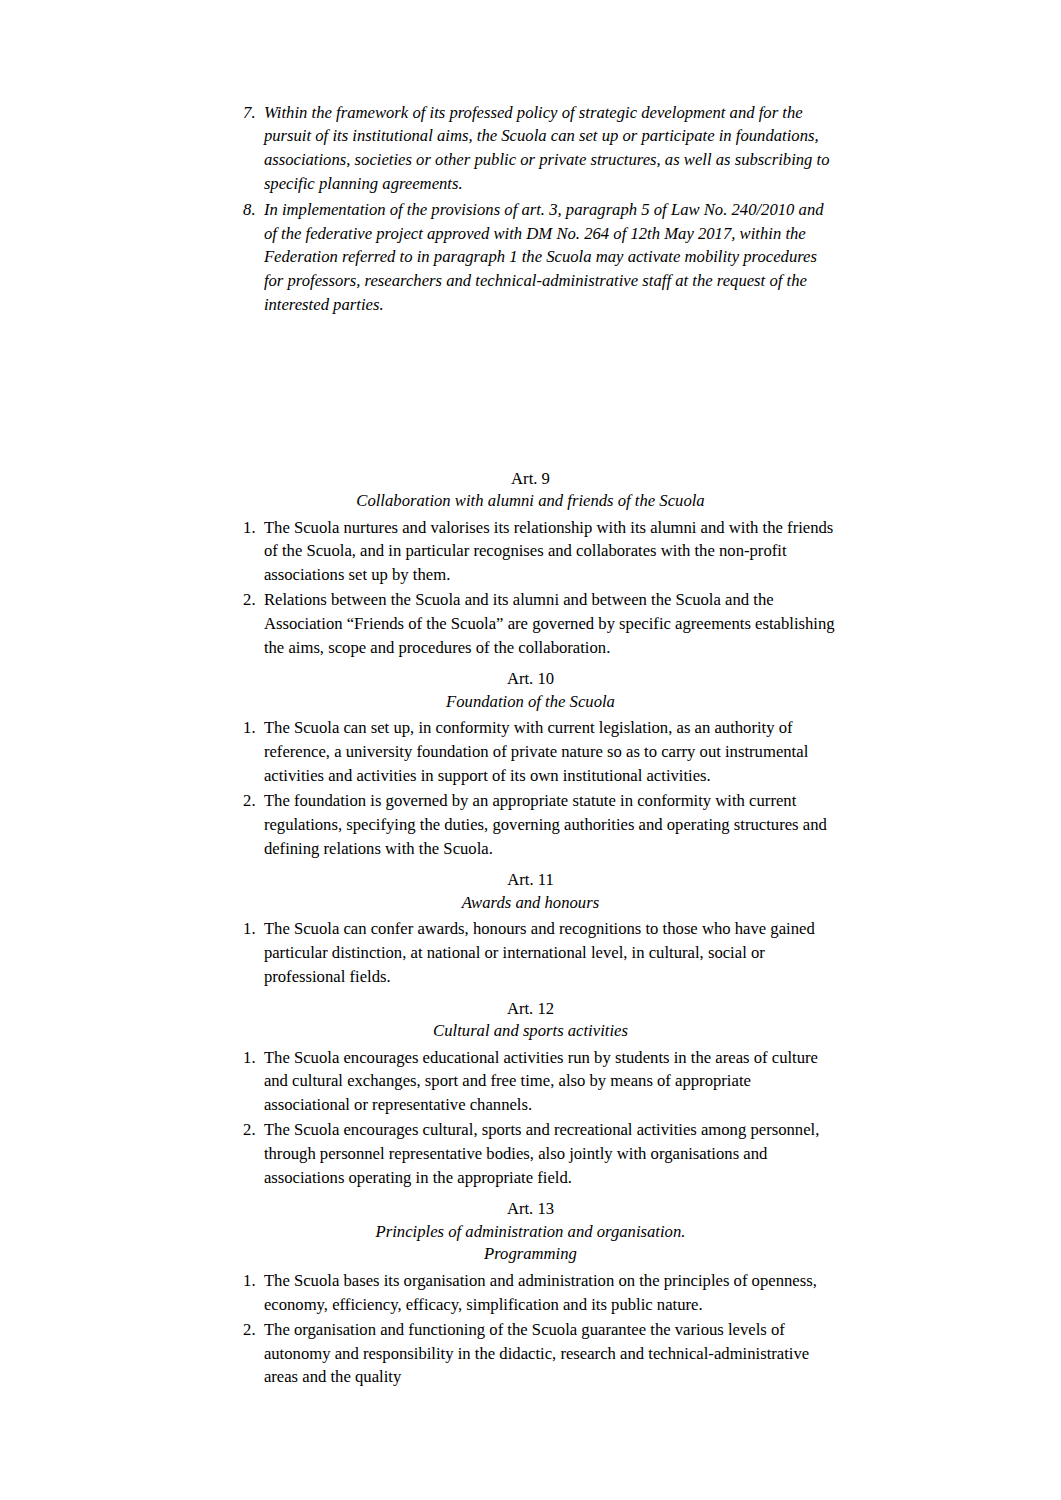Within the framework of its professed policy of strategic development and for the pursuit of its institutional aims, the Scuola can set up or participate in foundations, associations, societies or other public or private structures, as well as subscribing to specific planning agreements.
In implementation of the provisions of art. 3, paragraph 5 of Law No. 240/2010 and of the federative project approved with DM No. 264 of 12th May 2017, within the Federation referred to in paragraph 1 the Scuola may activate mobility procedures for professors, researchers and technical-administrative staff at the request of the interested parties.
Art. 9
Collaboration with alumni and friends of the Scuola
The Scuola nurtures and valorises its relationship with its alumni and with the friends of the Scuola, and in particular recognises and collaborates with the non-profit associations set up by them.
Relations between the Scuola and its alumni and between the Scuola and the Association “Friends of the Scuola” are governed by specific agreements establishing the aims, scope and procedures of the collaboration.
Art. 10
Foundation of the Scuola
The Scuola can set up, in conformity with current legislation, as an authority of reference, a university foundation of private nature so as to carry out instrumental activities and activities in support of its own institutional activities.
The foundation is governed by an appropriate statute in conformity with current regulations, specifying the duties, governing authorities and operating structures and defining relations with the Scuola.
Art. 11
Awards and honours
The Scuola can confer awards, honours and recognitions to those who have gained particular distinction, at national or international level, in cultural, social or professional fields.
Art. 12
Cultural and sports activities
The Scuola encourages educational activities run by students in the areas of culture and cultural exchanges, sport and free time, also by means of appropriate associational or representative channels.
The Scuola encourages cultural, sports and recreational activities among personnel, through personnel representative bodies, also jointly with organisations and associations operating in the appropriate field.
Art. 13
Principles of administration and organisation.
Programming
The Scuola bases its organisation and administration on the principles of openness, economy, efficiency, efficacy, simplification and its public nature.
The organisation and functioning of the Scuola guarantee the various levels of autonomy and responsibility in the didactic, research and technical-administrative areas and the quality